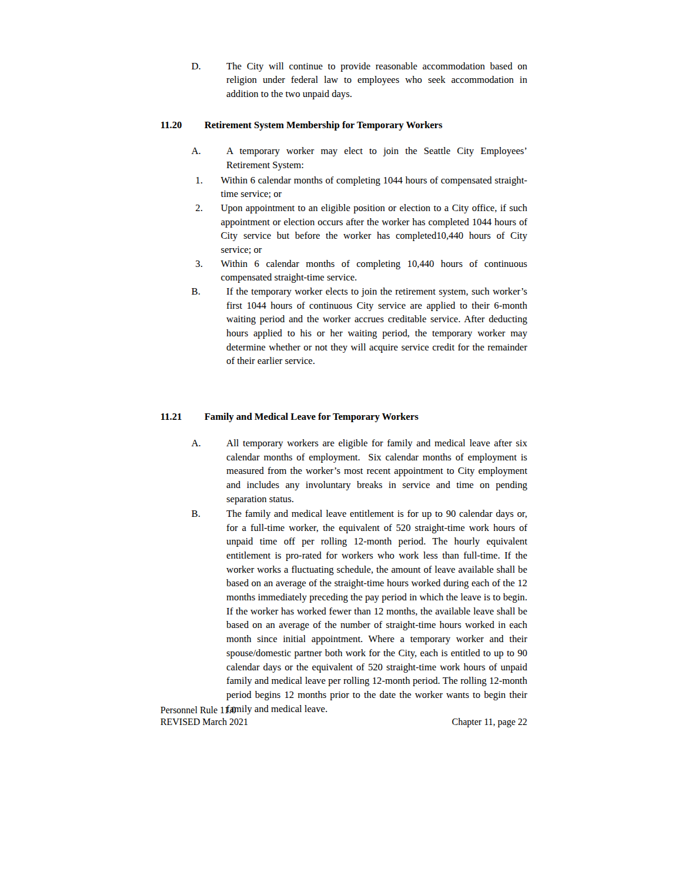D.
The City will continue to provide reasonable accommodation based on religion under federal law to employees who seek accommodation in addition to the two unpaid days.
11.20
Retirement System Membership for Temporary Workers
A.
A temporary worker may elect to join the Seattle City Employees’ Retirement System:
1.
Within 6 calendar months of completing 1044 hours of compensated straight-time service; or
2.
Upon appointment to an eligible position or election to a City office, if such appointment or election occurs after the worker has completed 1044 hours of City service but before the worker has completed10,440 hours of City service; or
3.
Within 6 calendar months of completing 10,440 hours of continuous compensated straight-time service.
B.
If the temporary worker elects to join the retirement system, such worker’s first 1044 hours of continuous City service are applied to their 6-month waiting period and the worker accrues creditable service. After deducting hours applied to his or her waiting period, the temporary worker may determine whether or not they will acquire service credit for the remainder of their earlier service.
11.21
Family and Medical Leave for Temporary Workers
A.
All temporary workers are eligible for family and medical leave after six calendar months of employment. Six calendar months of employment is measured from the worker’s most recent appointment to City employment and includes any involuntary breaks in service and time on pending separation status.
B.
The family and medical leave entitlement is for up to 90 calendar days or, for a full-time worker, the equivalent of 520 straight-time work hours of unpaid time off per rolling 12-month period. The hourly equivalent entitlement is pro-rated for workers who work less than full-time. If the worker works a fluctuating schedule, the amount of leave available shall be based on an average of the straight-time hours worked during each of the 12 months immediately preceding the pay period in which the leave is to begin. If the worker has worked fewer than 12 months, the available leave shall be based on an average of the number of straight-time hours worked in each month since initial appointment. Where a temporary worker and their spouse/domestic partner both work for the City, each is entitled to up to 90 calendar days or the equivalent of 520 straight-time work hours of unpaid family and medical leave per rolling 12-month period. The rolling 12-month period begins 12 months prior to the date the worker wants to begin their family and medical leave.
Personnel Rule 11.0
REVISED March 2021
Chapter 11, page 22